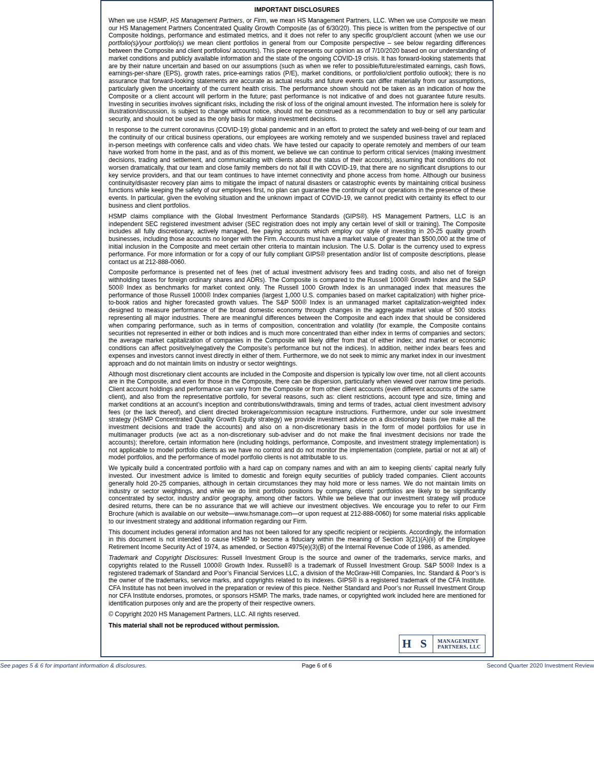IMPORTANT DISCLOSURES
When we use HSMP, HS Management Partners, or Firm, we mean HS Management Partners, LLC. When we use Composite we mean our HS Management Partners Concentrated Quality Growth Composite (as of 6/30/20). This piece is written from the perspective of our Composite holdings, performance and estimated metrics, and it does not refer to any specific group/client account (when we use our portfolio(s)/your portfolio(s) we mean client portfolios in general from our Composite perspective – see below regarding differences between the Composite and client portfolios/ accounts). This piece represents our opinion as of 7/10/2020 based on our understanding of market conditions and publicly available information and the state of the ongoing COVID-19 crisis. It has forward-looking statements that are by their nature uncertain and based on our assumptions (such as when we refer to possible/future/estimated earnings, cash flows, earnings-per-share (EPS), growth rates, price-earnings ratios (P/E), market conditions, or portfolio/client portfolio outlook); there is no assurance that forward-looking statements are accurate as actual results and future events can differ materially from our assumptions, particularly given the uncertainty of the current health crisis. The performance shown should not be taken as an indication of how the Composite or a client account will perform in the future; past performance is not indicative of and does not guarantee future results. Investing in securities involves significant risks, including the risk of loss of the original amount invested. The information here is solely for illustration/discussion, is subject to change without notice, should not be construed as a recommendation to buy or sell any particular security, and should not be used as the only basis for making investment decisions.
In response to the current coronavirus (COVID-19) global pandemic and in an effort to protect the safety and well-being of our team and the continuity of our critical business operations, our employees are working remotely and we suspended business travel and replaced in-person meetings with conference calls and video chats. We have tested our capacity to operate remotely and members of our team have worked from home in the past, and as of this moment, we believe we can continue to perform critical services (making investment decisions, trading and settlement, and communicating with clients about the status of their accounts), assuming that conditions do not worsen dramatically, that our team and close family members do not fall ill with COVID-19, that there are no significant disruptions to our key service providers, and that our team continues to have internet connectivity and phone access from home. Although our business continuity/disaster recovery plan aims to mitigate the impact of natural disasters or catastrophic events by maintaining critical business functions while keeping the safety of our employees first, no plan can guarantee the continuity of our operations in the presence of these events. In particular, given the evolving situation and the unknown impact of COVID-19, we cannot predict with certainty its effect to our business and client portfolios.
HSMP claims compliance with the Global Investment Performance Standards (GIPS®). HS Management Partners, LLC is an independent SEC registered investment adviser (SEC registration does not imply any certain level of skill or training). The Composite includes all fully discretionary, actively managed, fee paying accounts which employ our style of investing in 20-25 quality growth businesses, including those accounts no longer with the Firm. Accounts must have a market value of greater than $500,000 at the time of initial inclusion in the Composite and meet certain other criteria to maintain inclusion. The U.S. Dollar is the currency used to express performance. For more information or for a copy of our fully compliant GIPS® presentation and/or list of composite descriptions, please contact us at 212-888-0060.
Composite performance is presented net of fees (net of actual investment advisory fees and trading costs, and also net of foreign withholding taxes for foreign ordinary shares and ADRs). The Composite is compared to the Russell 1000® Growth Index and the S&P 500® Index as benchmarks for market context only. The Russell 1000 Growth Index is an unmanaged index that measures the performance of those Russell 1000® Index companies (largest 1,000 U.S. companies based on market capitalization) with higher price-to-book ratios and higher forecasted growth values. The S&P 500® Index is an unmanaged market capitalization-weighted index designed to measure performance of the broad domestic economy through changes in the aggregate market value of 500 stocks representing all major industries. There are meaningful differences between the Composite and each index that should be considered when comparing performance, such as in terms of composition, concentration and volatility (for example, the Composite contains securities not represented in either or both indices and is much more concentrated than either index in terms of companies and sectors; the average market capitalization of companies in the Composite will likely differ from that of either index; and market or economic conditions can affect positively/negatively the Composite’s performance but not the indices). In addition, neither index bears fees and expenses and investors cannot invest directly in either of them. Furthermore, we do not seek to mimic any market index in our investment approach and do not maintain limits on industry or sector weightings.
Although most discretionary client accounts are included in the Composite and dispersion is typically low over time, not all client accounts are in the Composite, and even for those in the Composite, there can be dispersion, particularly when viewed over narrow time periods. Client account holdings and performance can vary from the Composite or from other client accounts (even different accounts of the same client), and also from the representative portfolio, for several reasons, such as: client restrictions, account type and size, timing and market conditions at an account’s inception and contributions/withdrawals, timing and terms of trades, actual client investment advisory fees (or the lack thereof), and client directed brokerage/commission recapture instructions. Furthermore, under our sole investment strategy (HSMP Concentrated Quality Growth Equity strategy) we provide investment advice on a discretionary basis (we make all the investment decisions and trade the accounts) and also on a non-discretionary basis in the form of model portfolios for use in multimanager products (we act as a non-discretionary sub-adviser and do not make the final investment decisions nor trade the accounts); therefore, certain information here (including holdings, performance, Composite, and investment strategy implementation) is not applicable to model portfolio clients as we have no control and do not monitor the implementation (complete, partial or not at all) of model portfolios, and the performance of model portfolio clients is not attributable to us.
We typically build a concentrated portfolio with a hard cap on company names and with an aim to keeping clients’ capital nearly fully invested. Our investment advice is limited to domestic and foreign equity securities of publicly traded companies. Client accounts generally hold 20-25 companies, although in certain circumstances they may hold more or less names. We do not maintain limits on industry or sector weightings, and while we do limit portfolio positions by company, clients’ portfolios are likely to be significantly concentrated by sector, industry and/or geography, among other factors. While we believe that our investment strategy will produce desired returns, there can be no assurance that we will achieve our investment objectives. We encourage you to refer to our Firm Brochure (which is available on our website—www.hsmanage.com—or upon request at 212-888-0060) for some material risks applicable to our investment strategy and additional information regarding our Firm.
This document includes general information and has not been tailored for any specific recipient or recipients. Accordingly, the information in this document is not intended to cause HSMP to become a fiduciary within the meaning of Section 3(21)(A)(ii) of the Employee Retirement Income Security Act of 1974, as amended, or Section 4975(e)(3)(B) of the Internal Revenue Code of 1986, as amended.
Trademark and Copyright Disclosures: Russell Investment Group is the source and owner of the trademarks, service marks, and copyrights related to the Russell 1000® Growth Index. Russell® is a trademark of Russell Investment Group. S&P 500® Index is a registered trademark of Standard and Poor’s Financial Services LLC, a division of the McGraw-Hill Companies, Inc. Standard & Poor’s is the owner of the trademarks, service marks, and copyrights related to its indexes. GIPS® is a registered trademark of the CFA Institute. CFA Institute has not been involved in the preparation or review of this piece. Neither Standard and Poor’s nor Russell Investment Group nor CFA Institute endorses, promotes, or sponsors HSMP. The marks, trade names, or copyrighted work included here are mentioned for identification purposes only and are the property of their respective owners.
© Copyright 2020 HS Management Partners, LLC. All rights reserved.
This material shall not be reproduced without permission.
H S
MANAGEMENT
PARTNERS, LLC
See pages 5 & 6 for important information & disclosures. Page 6 of 6 Second Quarter 2020 Investment Review